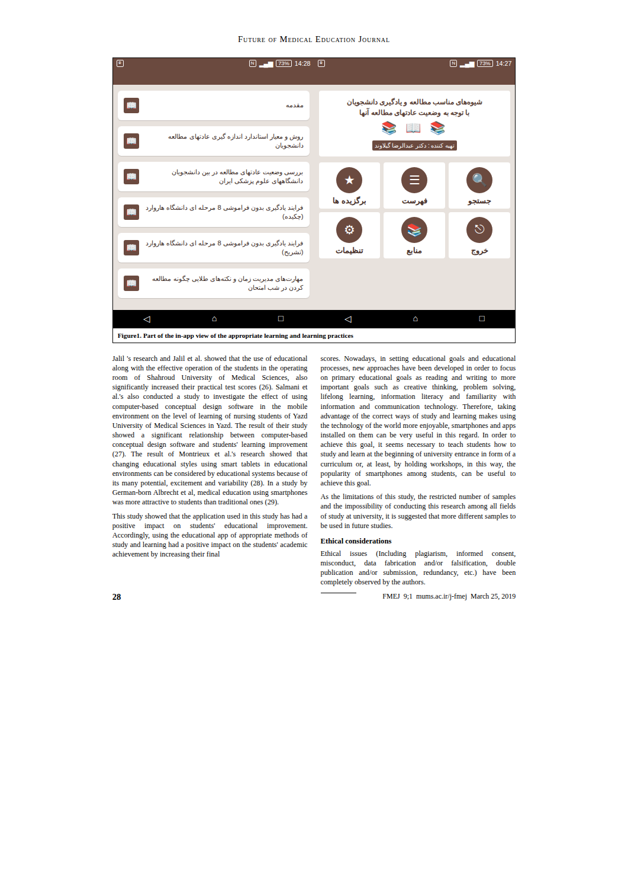Future of Medical Education Journal
⌾
N ▂▄▆ 73% 14:28
مقدمه
📖
روش و معیار استاندارد اندازه گیری عادتهای مطالعه دانشجویان
📖
بررسی وضعیت عادتهای مطالعه در بین دانشجویان دانشگاههای علوم پزشکی ایران
📖
فرایند یادگیری بدون فراموشی 8 مرحله ای دانشگاه هاروارد (چکیده)
📖
فرایند یادگیری بدون فراموشی 8 مرحله ای دانشگاه هاروارد (تشریح)
📖
مهارت‌های مدیریت زمان و نکته‌های طلایی چگونه مطالعه کردن در شب امتحان
📖
◁⌂□
⌾
N ▂▄▆ 73% 14:27
شیوه‌های مناسب مطالعه و یادگیری دانشجویان
با توجه به وضعیت عادتهای مطالعه آنها
📚 📖 📚
تهیه کننده : دکتر عبدالرضا گیلاوند
🔍
جستجو
☰
فهرست
★
برگزیده ها
⎋
خروج
📚
منابع
⚙
تنظیمات
◁⌂□
Figure1. Part of the in-app view of the appropriate learning and learning practices
Jalil 's research and Jalil et al. showed that the use of educational along with the effective operation of the students in the operating room of Shahroud University of Medical Sciences, also significantly increased their practical test scores (26). Salmani et al.'s also conducted a study to investigate the effect of using computer-based conceptual design software in the mobile environment on the level of learning of nursing students of Yazd University of Medical Sciences in Yazd. The result of their study showed a significant relationship between computer-based conceptual design software and students' learning improvement (27). The result of Montrieux et al.'s research showed that changing educational styles using smart tablets in educational environments can be considered by educational systems because of its many potential, excitement and variability (28). In a study by German-born Albrecht et al, medical education using smartphones was more attractive to students than traditional ones (29).
This study showed that the application used in this study has had a positive impact on students' educational improvement. Accordingly, using the educational app of appropriate methods of study and learning had a positive impact on the students' academic achievement by increasing their final
scores. Nowadays, in setting educational goals and educational processes, new approaches have been developed in order to focus on primary educational goals as reading and writing to more important goals such as creative thinking, problem solving, lifelong learning, information literacy and familiarity with information and communication technology. Therefore, taking advantage of the correct ways of study and learning makes using the technology of the world more enjoyable, smartphones and apps installed on them can be very useful in this regard. In order to achieve this goal, it seems necessary to teach students how to study and learn at the beginning of university entrance in form of a curriculum or, at least, by holding workshops, in this way, the popularity of smartphones among students, can be useful to achieve this goal.
As the limitations of this study, the restricted number of samples and the impossibility of conducting this research among all fields of study at university, it is suggested that more different samples to be used in future studies.
Ethical considerations
Ethical issues (Including plagiarism, informed consent, misconduct, data fabrication and/or falsification, double publication and/or submission, redundancy, etc.) have been completely observed by the authors.
28
FMEJ 9;1 mums.ac.ir/j-fmej March 25, 2019